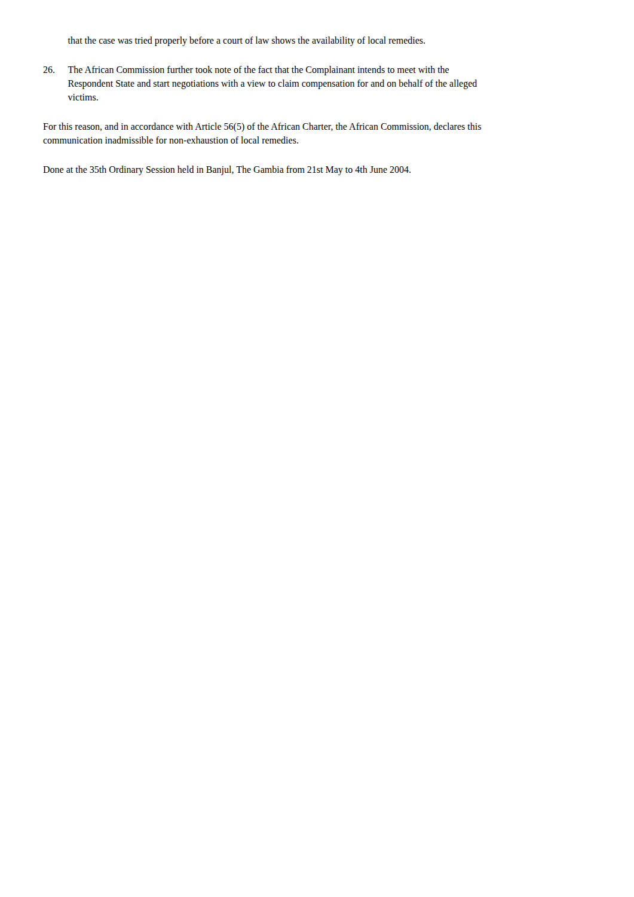that the case was tried properly before a court of law shows the availability of local remedies.
26. The African Commission further took note of the fact that the Complainant intends to meet with the Respondent State and start negotiations with a view to claim compensation for and on behalf of the alleged victims.
For this reason, and in accordance with Article 56(5) of the African Charter, the African Commission, declares this communication inadmissible for non-exhaustion of local remedies.
Done at the 35th Ordinary Session held in Banjul, The Gambia from 21st May to 4th June 2004.